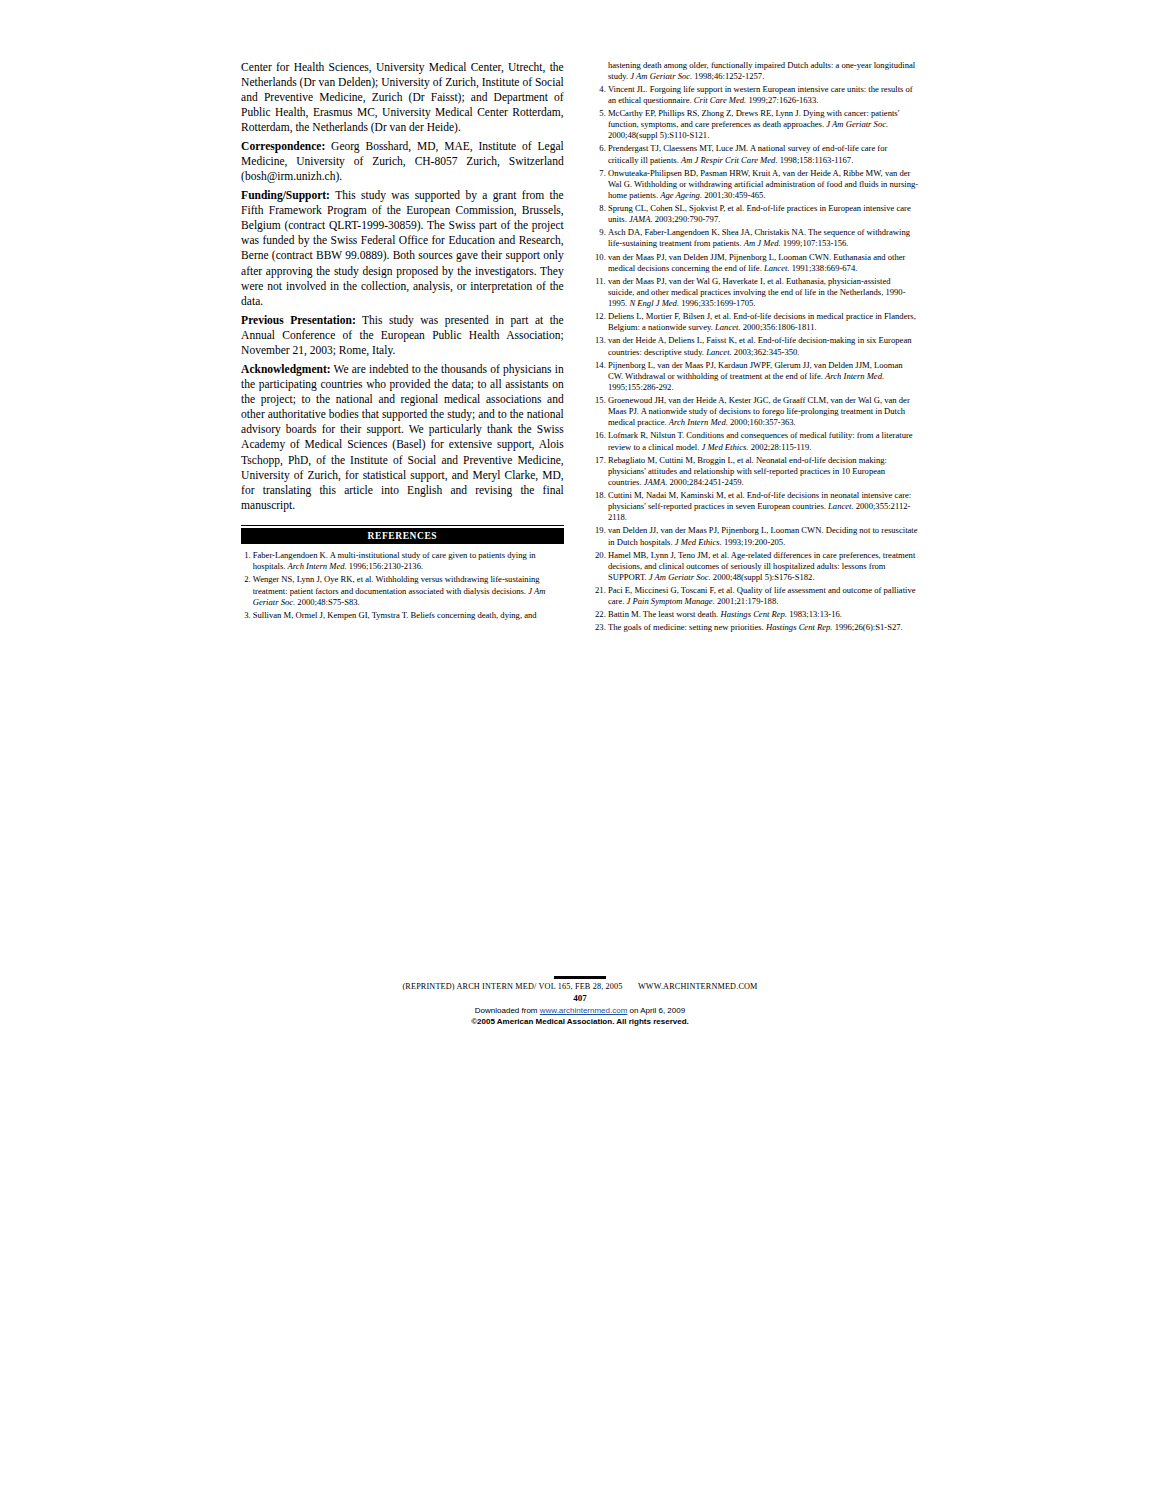Center for Health Sciences, University Medical Center, Utrecht, the Netherlands (Dr van Delden); University of Zurich, Institute of Social and Preventive Medicine, Zurich (Dr Faisst); and Department of Public Health, Erasmus MC, University Medical Center Rotterdam, Rotterdam, the Netherlands (Dr van der Heide).
Correspondence: Georg Bosshard, MD, MAE, Institute of Legal Medicine, University of Zurich, CH-8057 Zurich, Switzerland (bosh@irm.unizh.ch).
Funding/Support: This study was supported by a grant from the Fifth Framework Program of the European Commission, Brussels, Belgium (contract QLRT-1999-30859). The Swiss part of the project was funded by the Swiss Federal Office for Education and Research, Berne (contract BBW 99.0889). Both sources gave their support only after approving the study design proposed by the investigators. They were not involved in the collection, analysis, or interpretation of the data.
Previous Presentation: This study was presented in part at the Annual Conference of the European Public Health Association; November 21, 2003; Rome, Italy.
Acknowledgment: We are indebted to the thousands of physicians in the participating countries who provided the data; to all assistants on the project; to the national and regional medical associations and other authoritative bodies that supported the study; and to the national advisory boards for their support. We particularly thank the Swiss Academy of Medical Sciences (Basel) for extensive support, Alois Tschopp, PhD, of the Institute of Social and Preventive Medicine, University of Zurich, for statistical support, and Meryl Clarke, MD, for translating this article into English and revising the final manuscript.
REFERENCES
Faber-Langendoen K. A multi-institutional study of care given to patients dying in hospitals. Arch Intern Med. 1996;156:2130-2136.
Wenger NS, Lynn J, Oye RK, et al. Withholding versus withdrawing life-sustaining treatment: patient factors and documentation associated with dialysis decisions. J Am Geriatr Soc. 2000;48:S75-S83.
Sullivan M, Ormel J, Kempen GI, Tymstra T. Beliefs concerning death, dying, and
hastening death among older, functionally impaired Dutch adults: a one-year longitudinal study. J Am Geriatr Soc. 1998;46:1252-1257.
Vincent JL. Forgoing life support in western European intensive care units: the results of an ethical questionnaire. Crit Care Med. 1999;27:1626-1633.
McCarthy EP, Phillips RS, Zhong Z, Drews RE, Lynn J. Dying with cancer: patients' function, symptoms, and care preferences as death approaches. J Am Geriatr Soc. 2000;48(suppl 5):S110-S121.
Prendergast TJ, Claessens MT, Luce JM. A national survey of end-of-life care for critically ill patients. Am J Respir Crit Care Med. 1998;158:1163-1167.
Onwuteaka-Philipsen BD, Pasman HRW, Kruit A, van der Heide A, Ribbe MW, van der Wal G. Withholding or withdrawing artificial administration of food and fluids in nursing-home patients. Age Ageing. 2001;30:459-465.
Sprung CL, Cohen SL, Sjokvist P, et al. End-of-life practices in European intensive care units. JAMA. 2003;290:790-797.
Asch DA, Faber-Langendoen K, Shea JA, Christakis NA. The sequence of withdrawing life-sustaining treatment from patients. Am J Med. 1999;107:153-156.
van der Maas PJ, van Delden JJM, Pijnenborg L, Looman CWN. Euthanasia and other medical decisions concerning the end of life. Lancet. 1991;338:669-674.
van der Maas PJ, van der Wal G, Haverkate I, et al. Euthanasia, physician-assisted suicide, and other medical practices involving the end of life in the Netherlands, 1990-1995. N Engl J Med. 1996;335:1699-1705.
Deliens L, Mortier F, Bilsen J, et al. End-of-life decisions in medical practice in Flanders, Belgium: a nationwide survey. Lancet. 2000;356:1806-1811.
van der Heide A, Deliens L, Faisst K, et al. End-of-life decision-making in six European countries: descriptive study. Lancet. 2003;362:345-350.
Pijnenborg L, van der Maas PJ, Kardaun JWPF, Glerum JJ, van Delden JJM, Looman CW. Withdrawal or withholding of treatment at the end of life. Arch Intern Med. 1995;155:286-292.
Groenewoud JH, van der Heide A, Kester JGC, de Graaff CLM, van der Wal G, van der Maas PJ. A nationwide study of decisions to forego life-prolonging treatment in Dutch medical practice. Arch Intern Med. 2000;160:357-363.
Lofmark R, Nilstun T. Conditions and consequences of medical futility: from a literature review to a clinical model. J Med Ethics. 2002;28:115-119.
Rebagliato M, Cuttini M, Broggin L, et al. Neonatal end-of-life decision making: physicians' attitudes and relationship with self-reported practices in 10 European countries. JAMA. 2000;284:2451-2459.
Cuttini M, Nadai M, Kaminski M, et al. End-of-life decisions in neonatal intensive care: physicians' self-reported practices in seven European countries. Lancet. 2000;355:2112-2118.
van Delden JJ, van der Maas PJ, Pijnenborg L, Looman CWN. Deciding not to resuscitate in Dutch hospitals. J Med Ethics. 1993;19:200-205.
Hamel MB, Lynn J, Teno JM, et al. Age-related differences in care preferences, treatment decisions, and clinical outcomes of seriously ill hospitalized adults: lessons from SUPPORT. J Am Geriatr Soc. 2000;48(suppl 5):S176-S182.
Paci E, Miccinesi G, Toscani F, et al. Quality of life assessment and outcome of palliative care. J Pain Symptom Manage. 2001;21:179-188.
Battin M. The least worst death. Hastings Cent Rep. 1983;13:13-16.
The goals of medicine: setting new priorities. Hastings Cent Rep. 1996;26(6):S1-S27.
(REPRINTED) ARCH INTERN MED/ VOL 165, FEB 28, 2005 WWW.ARCHINTERNMED.COM
407
Downloaded from www.archinternmed.com on April 6, 2009
©2005 American Medical Association. All rights reserved.